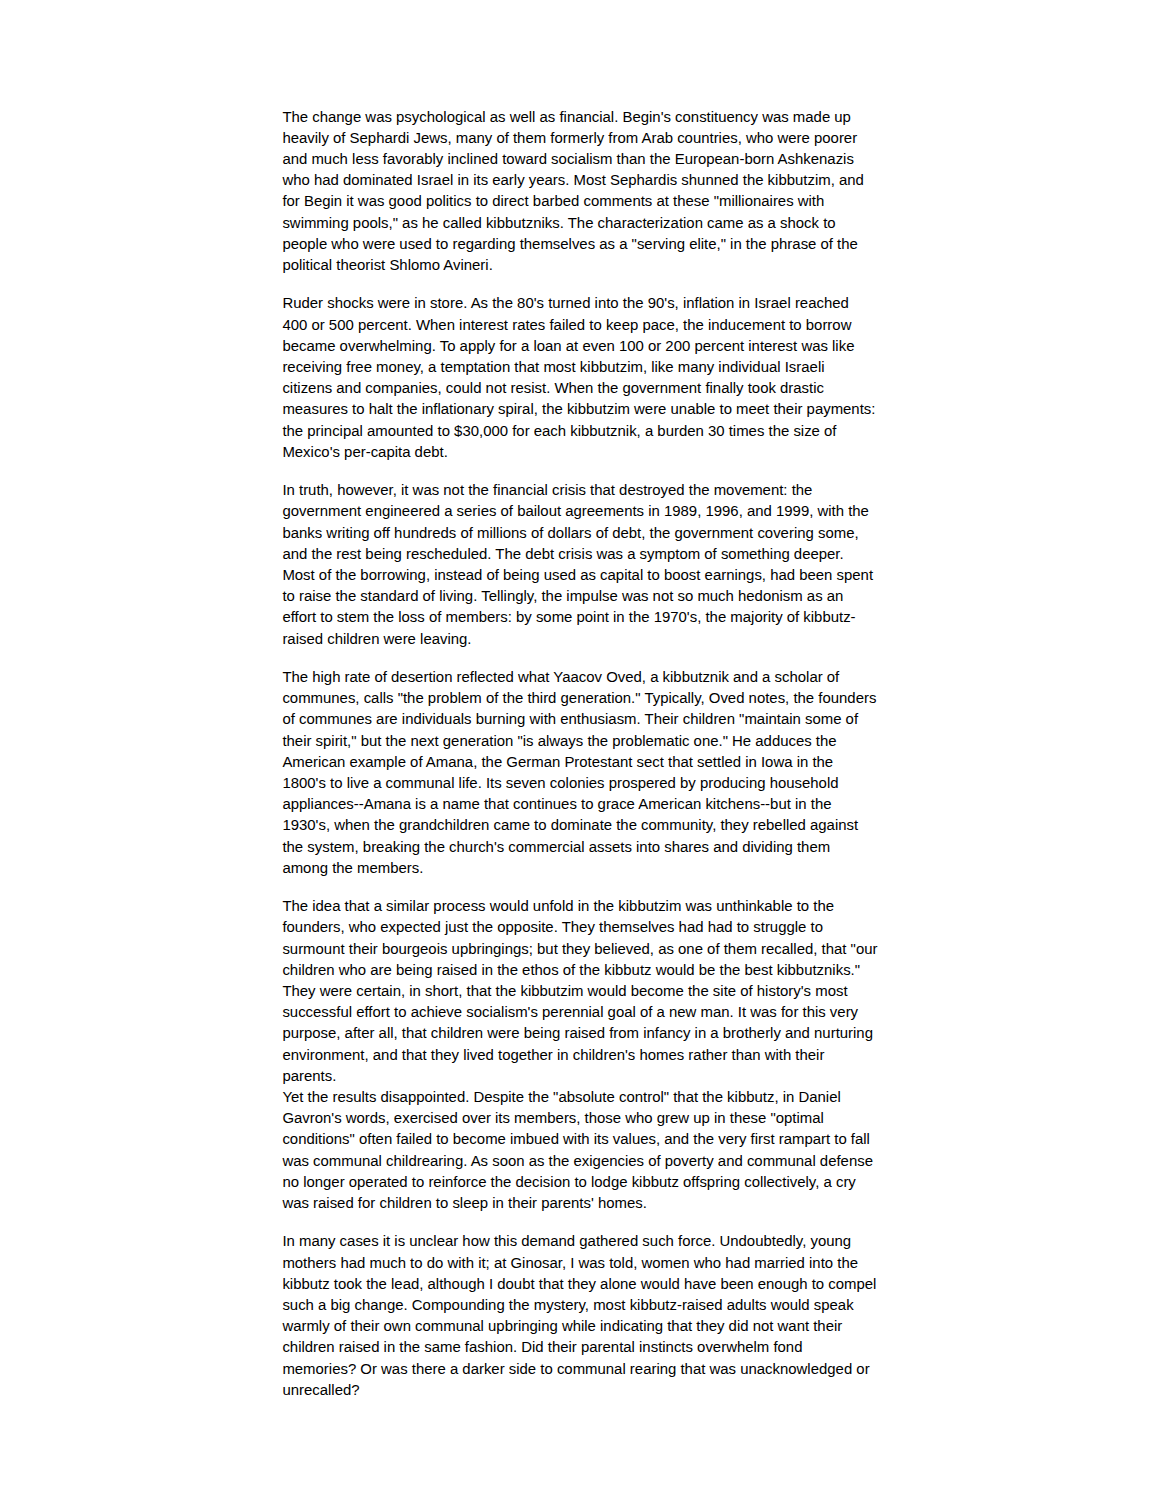The change was psychological as well as financial. Begin's constituency was made up heavily of Sephardi Jews, many of them formerly from Arab countries, who were poorer and much less favorably inclined toward socialism than the European-born Ashkenazis who had dominated Israel in its early years. Most Sephardis shunned the kibbutzim, and for Begin it was good politics to direct barbed comments at these "millionaires with swimming pools," as he called kibbutzniks. The characterization came as a shock to people who were used to regarding themselves as a "serving elite," in the phrase of the political theorist Shlomo Avineri.
Ruder shocks were in store. As the 80's turned into the 90's, inflation in Israel reached 400 or 500 percent. When interest rates failed to keep pace, the inducement to borrow became overwhelming. To apply for a loan at even 100 or 200 percent interest was like receiving free money, a temptation that most kibbutzim, like many individual Israeli citizens and companies, could not resist. When the government finally took drastic measures to halt the inflationary spiral, the kibbutzim were unable to meet their payments: the principal amounted to $30,000 for each kibbutznik, a burden 30 times the size of Mexico's per-capita debt.
In truth, however, it was not the financial crisis that destroyed the movement: the government engineered a series of bailout agreements in 1989, 1996, and 1999, with the banks writing off hundreds of millions of dollars of debt, the government covering some, and the rest being rescheduled. The debt crisis was a symptom of something deeper. Most of the borrowing, instead of being used as capital to boost earnings, had been spent to raise the standard of living. Tellingly, the impulse was not so much hedonism as an effort to stem the loss of members: by some point in the 1970's, the majority of kibbutz-raised children were leaving.
The high rate of desertion reflected what Yaacov Oved, a kibbutznik and a scholar of communes, calls "the problem of the third generation." Typically, Oved notes, the founders of communes are individuals burning with enthusiasm. Their children "maintain some of their spirit," but the next generation "is always the problematic one." He adduces the American example of Amana, the German Protestant sect that settled in Iowa in the 1800's to live a communal life. Its seven colonies prospered by producing household appliances--Amana is a name that continues to grace American kitchens--but in the 1930's, when the grandchildren came to dominate the community, they rebelled against the system, breaking the church's commercial assets into shares and dividing them among the members.
The idea that a similar process would unfold in the kibbutzim was unthinkable to the founders, who expected just the opposite. They themselves had had to struggle to surmount their bourgeois upbringings; but they believed, as one of them recalled, that "our children who are being raised in the ethos of the kibbutz would be the best kibbutzniks." They were certain, in short, that the kibbutzim would become the site of history's most successful effort to achieve socialism's perennial goal of a new man. It was for this very purpose, after all, that children were being raised from infancy in a brotherly and nurturing environment, and that they lived together in children's homes rather than with their parents.
Yet the results disappointed. Despite the "absolute control" that the kibbutz, in Daniel Gavron's words, exercised over its members, those who grew up in these "optimal conditions" often failed to become imbued with its values, and the very first rampart to fall was communal childrearing. As soon as the exigencies of poverty and communal defense no longer operated to reinforce the decision to lodge kibbutz offspring collectively, a cry was raised for children to sleep in their parents' homes.
In many cases it is unclear how this demand gathered such force. Undoubtedly, young mothers had much to do with it; at Ginosar, I was told, women who had married into the kibbutz took the lead, although I doubt that they alone would have been enough to compel such a big change. Compounding the mystery, most kibbutz-raised adults would speak warmly of their own communal upbringing while indicating that they did not want their children raised in the same fashion. Did their parental instincts overwhelm fond memories? Or was there a darker side to communal rearing that was unacknowledged or unrecalled?